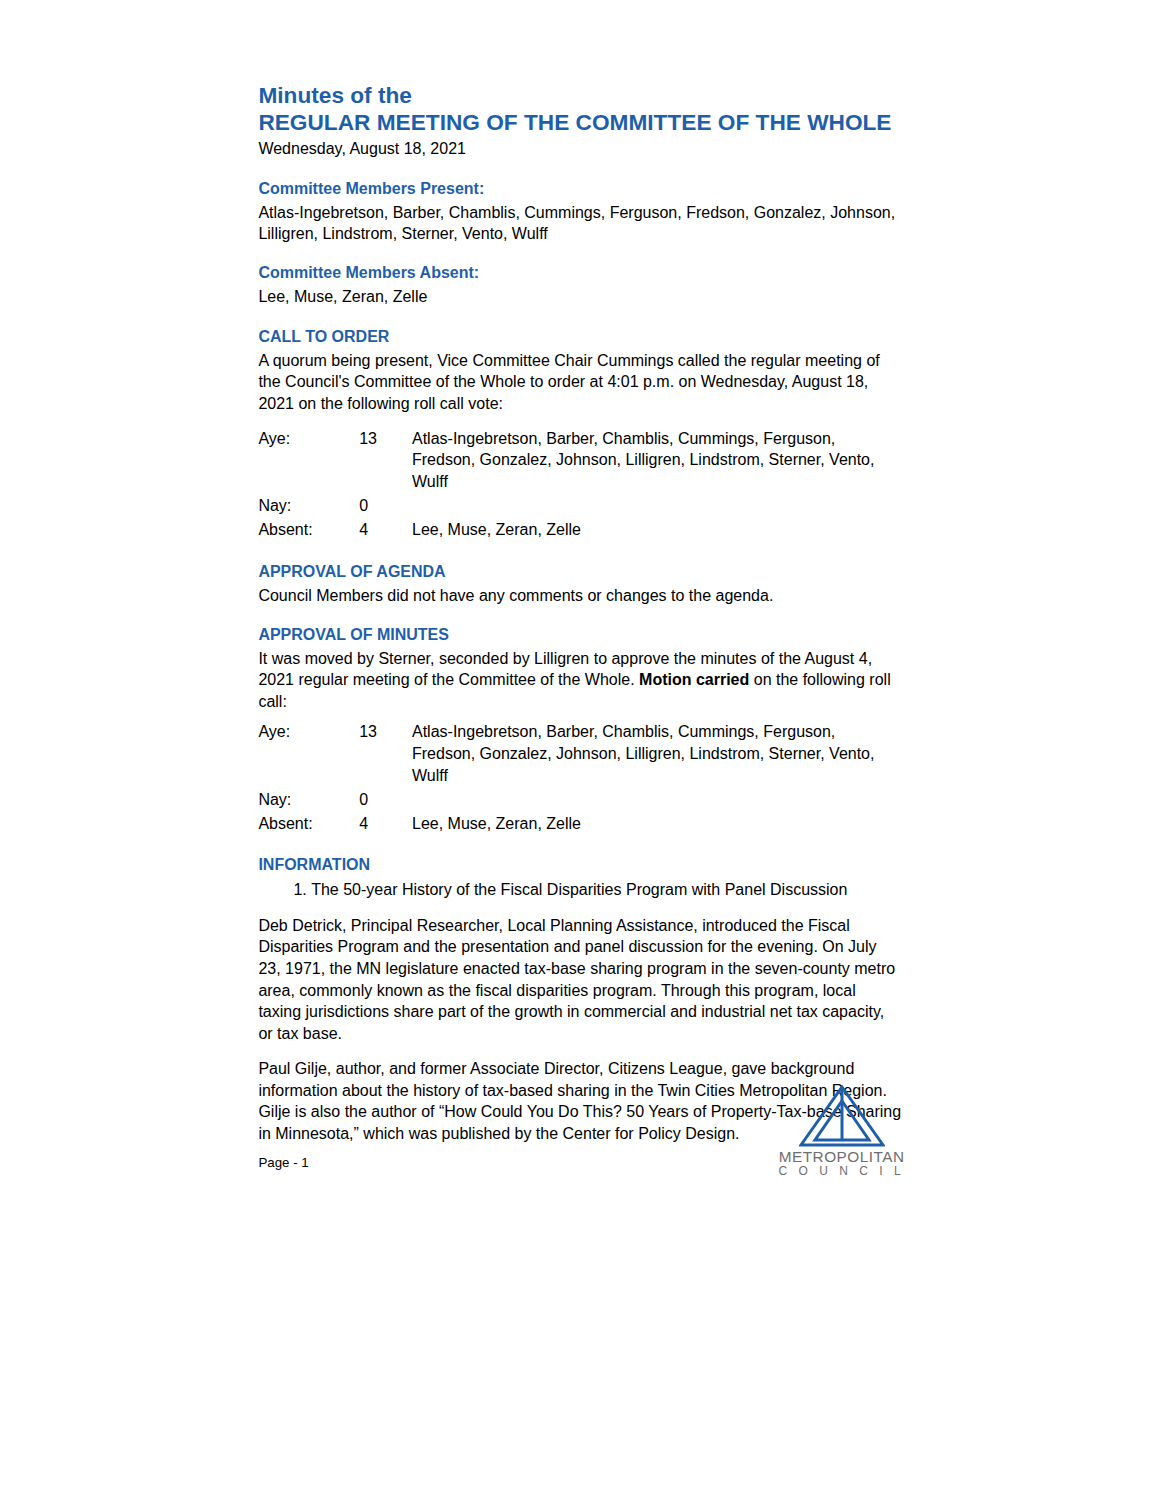Minutes of the
REGULAR MEETING OF THE COMMITTEE OF THE WHOLE
Wednesday, August 18, 2021
Committee Members Present:
Atlas-Ingebretson, Barber, Chamblis, Cummings, Ferguson, Fredson, Gonzalez, Johnson, Lilligren, Lindstrom, Sterner, Vento, Wulff
Committee Members Absent:
Lee, Muse, Zeran, Zelle
CALL TO ORDER
A quorum being present, Vice Committee Chair Cummings called the regular meeting of the Council's Committee of the Whole to order at 4:01 p.m. on Wednesday, August 18, 2021 on the following roll call vote:
Aye:
13
Atlas-Ingebretson, Barber, Chamblis, Cummings, Ferguson, Fredson, Gonzalez, Johnson, Lilligren, Lindstrom, Sterner, Vento, Wulff
Nay:
0
Absent:
4
Lee, Muse, Zeran, Zelle
APPROVAL OF AGENDA
Council Members did not have any comments or changes to the agenda.
APPROVAL OF MINUTES
It was moved by Sterner, seconded by Lilligren to approve the minutes of the August 4, 2021 regular meeting of the Committee of the Whole. Motion carried on the following roll call:
Aye:
13
Atlas-Ingebretson, Barber, Chamblis, Cummings, Ferguson, Fredson, Gonzalez, Johnson, Lilligren, Lindstrom, Sterner, Vento, Wulff
Nay:
0
Absent:
4
Lee, Muse, Zeran, Zelle
INFORMATION
The 50-year History of the Fiscal Disparities Program with Panel Discussion
Deb Detrick, Principal Researcher, Local Planning Assistance, introduced the Fiscal Disparities Program and the presentation and panel discussion for the evening. On July 23, 1971, the MN legislature enacted tax-base sharing program in the seven-county metro area, commonly known as the fiscal disparities program. Through this program, local taxing jurisdictions share part of the growth in commercial and industrial net tax capacity, or tax base.
Paul Gilje, author, and former Associate Director, Citizens League, gave background information about the history of tax-based sharing in the Twin Cities Metropolitan Region. Gilje is also the author of “How Could You Do This? 50 Years of Property-Tax-base Sharing in Minnesota,” which was published by the Center for Policy Design.
Page - 1
METROPOLITAN
C O U N C I L